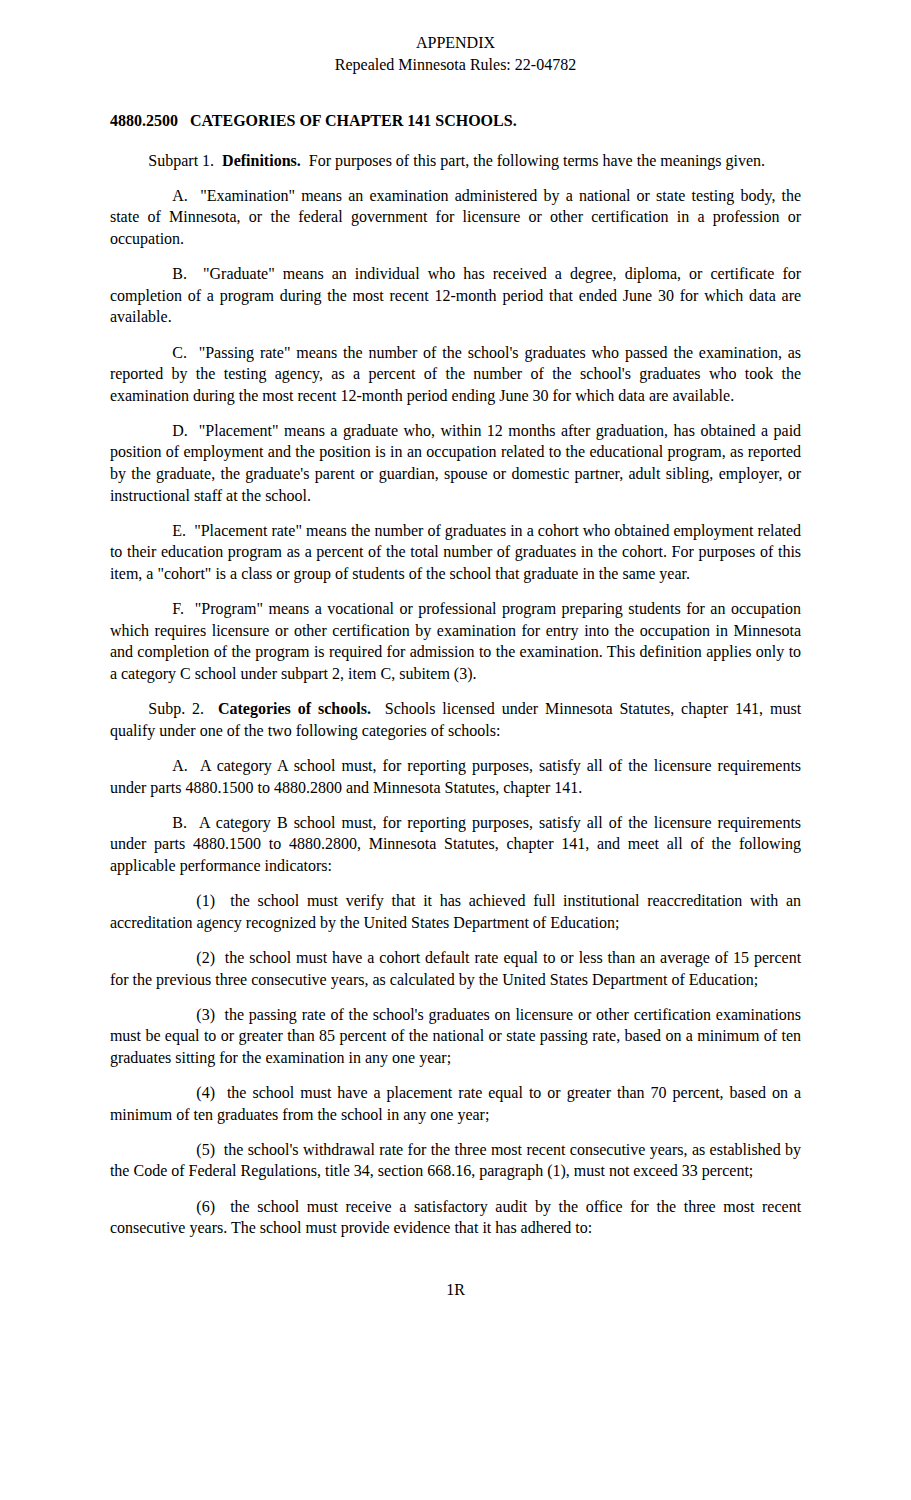APPENDIX Repealed Minnesota Rules: 22-04782
4880.2500 CATEGORIES OF CHAPTER 141 SCHOOLS.
Subpart 1. Definitions. For purposes of this part, the following terms have the meanings given.
A. "Examination" means an examination administered by a national or state testing body, the state of Minnesota, or the federal government for licensure or other certification in a profession or occupation.
B. "Graduate" means an individual who has received a degree, diploma, or certificate for completion of a program during the most recent 12-month period that ended June 30 for which data are available.
C. "Passing rate" means the number of the school's graduates who passed the examination, as reported by the testing agency, as a percent of the number of the school's graduates who took the examination during the most recent 12-month period ending June 30 for which data are available.
D. "Placement" means a graduate who, within 12 months after graduation, has obtained a paid position of employment and the position is in an occupation related to the educational program, as reported by the graduate, the graduate's parent or guardian, spouse or domestic partner, adult sibling, employer, or instructional staff at the school.
E. "Placement rate" means the number of graduates in a cohort who obtained employment related to their education program as a percent of the total number of graduates in the cohort. For purposes of this item, a "cohort" is a class or group of students of the school that graduate in the same year.
F. "Program" means a vocational or professional program preparing students for an occupation which requires licensure or other certification by examination for entry into the occupation in Minnesota and completion of the program is required for admission to the examination. This definition applies only to a category C school under subpart 2, item C, subitem (3).
Subp. 2. Categories of schools. Schools licensed under Minnesota Statutes, chapter 141, must qualify under one of the two following categories of schools:
A. A category A school must, for reporting purposes, satisfy all of the licensure requirements under parts 4880.1500 to 4880.2800 and Minnesota Statutes, chapter 141.
B. A category B school must, for reporting purposes, satisfy all of the licensure requirements under parts 4880.1500 to 4880.2800, Minnesota Statutes, chapter 141, and meet all of the following applicable performance indicators:
(1) the school must verify that it has achieved full institutional reaccreditation with an accreditation agency recognized by the United States Department of Education;
(2) the school must have a cohort default rate equal to or less than an average of 15 percent for the previous three consecutive years, as calculated by the United States Department of Education;
(3) the passing rate of the school's graduates on licensure or other certification examinations must be equal to or greater than 85 percent of the national or state passing rate, based on a minimum of ten graduates sitting for the examination in any one year;
(4) the school must have a placement rate equal to or greater than 70 percent, based on a minimum of ten graduates from the school in any one year;
(5) the school's withdrawal rate for the three most recent consecutive years, as established by the Code of Federal Regulations, title 34, section 668.16, paragraph (1), must not exceed 33 percent;
(6) the school must receive a satisfactory audit by the office for the three most recent consecutive years. The school must provide evidence that it has adhered to:
1R